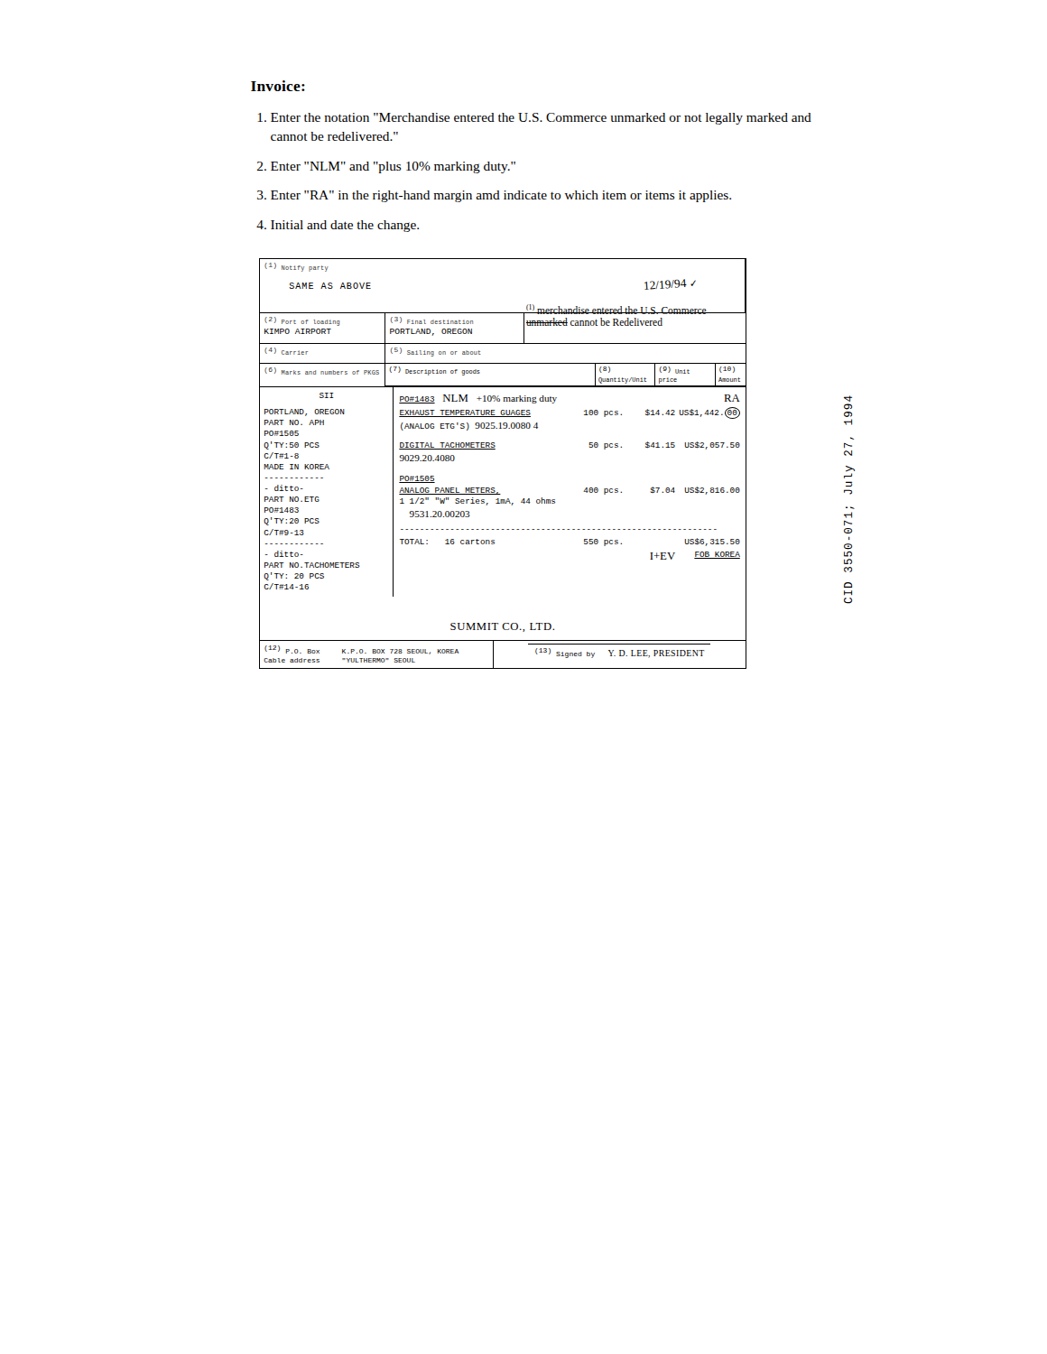Invoice:
Enter the notation "Merchandise entered the U.S. Commerce unmarked or not legally marked and cannot be redelivered."
Enter "NLM" and "plus 10% marking duty."
Enter "RA" in the right-hand margin amd indicate to which item or items it applies.
Initial and date the change.
(1) Notify party
SAME AS ABOVE
(2) Port of loading KIMPO AIRPORT
(3) Final destination PORTLAND, OREGON
12/19/94 ✓
(1) merchandise entered the U.S. Commerce unmarked cannot be Redelivered
(4) Carrier
(5) Sailing on or about
(6) Marks and numbers of PKGS
(7) Description of goods
(8) Quantity/Unit
(9) Unit price
(10) Amount
SII
PORTLAND, OREGON
PART NO. APH
PO#1505
Q'TY:50 PCS
C/T#1-8
MADE IN KOREA
------------
- ditto-
PART NO.ETG
PO#1483
Q'TY:20 PCS
C/T#9-13
------------
- ditto-
PART NO.TACHOMETERS
Q'TY: 20 PCS
C/T#14-16
| PO#1483 NLM +10% marking duty | | | RA |
| EXHAUST TEMPERATURE GUAGES (ANALOG ETG'S) 9025.19.0080 4 | 100 pcs. | $14.42 | US$1,442. 00 |
| DIGITAL TACHOMETERS 9029.20.4080 | 50 pcs. | $41.15 | US$2,057.50 |
| PO#1505 | |
| ANALOG PANEL METERS, 1 1/2" "W" Series, 1mA, 44 ohms 9531.20.00203 | 400 pcs. | $7.04 | US$2,816.00 |
| --------------------------------------------------------------- |
| TOTAL: 16 cartons | 550 pcs. | | US$6,315.50 |
| | I+EV | FOB KOREA |
SUMMIT CO., LTD.
(12) P.O. Box K.P.O. BOX 728 SEOUL, KOREA
Cable address "YULTHERMO" SEOUL
(13) Signed by Y. D. LEE, PRESIDENT
CID 3550-071; July 27, 1994